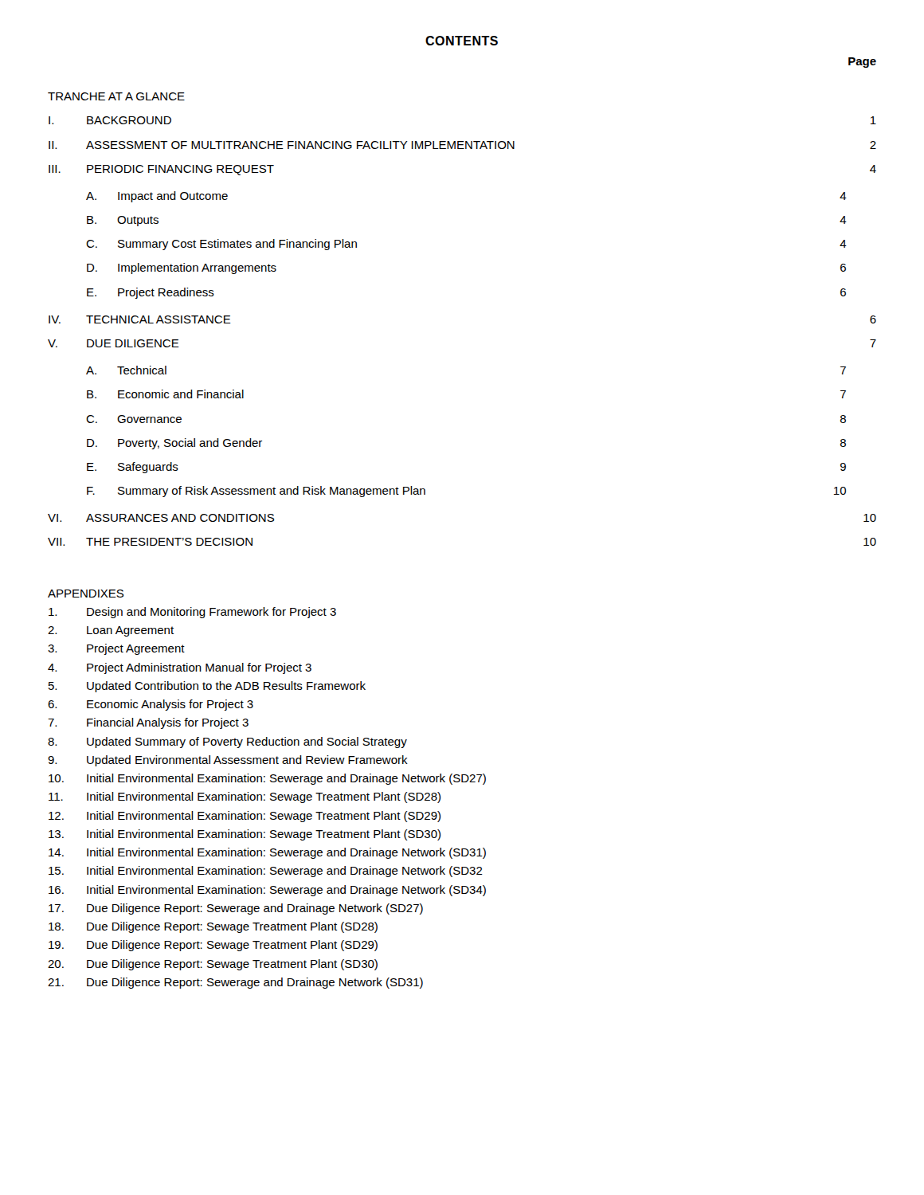CONTENTS
Page
| TRANCHE AT A GLANCE |
| I. | BACKGROUND | 1 |
| II. | ASSESSMENT OF MULTITRANCHE FINANCING FACILITY IMPLEMENTATION | 2 |
| III. | PERIODIC FINANCING REQUEST | 4 |
| | / A. / Impact and Outcome / 4 / / B. / Outputs / 4 / / C. / Summary Cost Estimates and Financing Plan / 4 / / D. / Implementation Arrangements / 6 / / E. / Project Readiness / 6 / | |
| IV. | TECHNICAL ASSISTANCE | 6 |
| V. | DUE DILIGENCE | 7 |
| | / A. / Technical / 7 / / B. / Economic and Financial / 7 / / C. / Governance / 8 / / D. / Poverty, Social and Gender / 8 / / E. / Safeguards / 9 / / F. / Summary of Risk Assessment and Risk Management Plan / 10 / | |
| VI. | ASSURANCES AND CONDITIONS | 10 |
| VII. | THE PRESIDENT’S DECISION | 10 |
APPENDIXES
| 1. | Design and Monitoring Framework for Project 3 |
| 2. | Loan Agreement |
| 3. | Project Agreement |
| 4. | Project Administration Manual for Project 3 |
| 5. | Updated Contribution to the ADB Results Framework |
| 6. | Economic Analysis for Project 3 |
| 7. | Financial Analysis for Project 3 |
| 8. | Updated Summary of Poverty Reduction and Social Strategy |
| 9. | Updated Environmental Assessment and Review Framework |
| 10. | Initial Environmental Examination: Sewerage and Drainage Network (SD27) |
| 11. | Initial Environmental Examination: Sewage Treatment Plant (SD28) |
| 12. | Initial Environmental Examination: Sewage Treatment Plant (SD29) |
| 13. | Initial Environmental Examination: Sewage Treatment Plant (SD30) |
| 14. | Initial Environmental Examination: Sewerage and Drainage Network (SD31) |
| 15. | Initial Environmental Examination: Sewerage and Drainage Network (SD32 |
| 16. | Initial Environmental Examination: Sewerage and Drainage Network (SD34) |
| 17. | Due Diligence Report: Sewerage and Drainage Network (SD27) |
| 18. | Due Diligence Report: Sewage Treatment Plant (SD28) |
| 19. | Due Diligence Report: Sewage Treatment Plant (SD29) |
| 20. | Due Diligence Report: Sewage Treatment Plant (SD30) |
| 21. | Due Diligence Report: Sewerage and Drainage Network (SD31) |